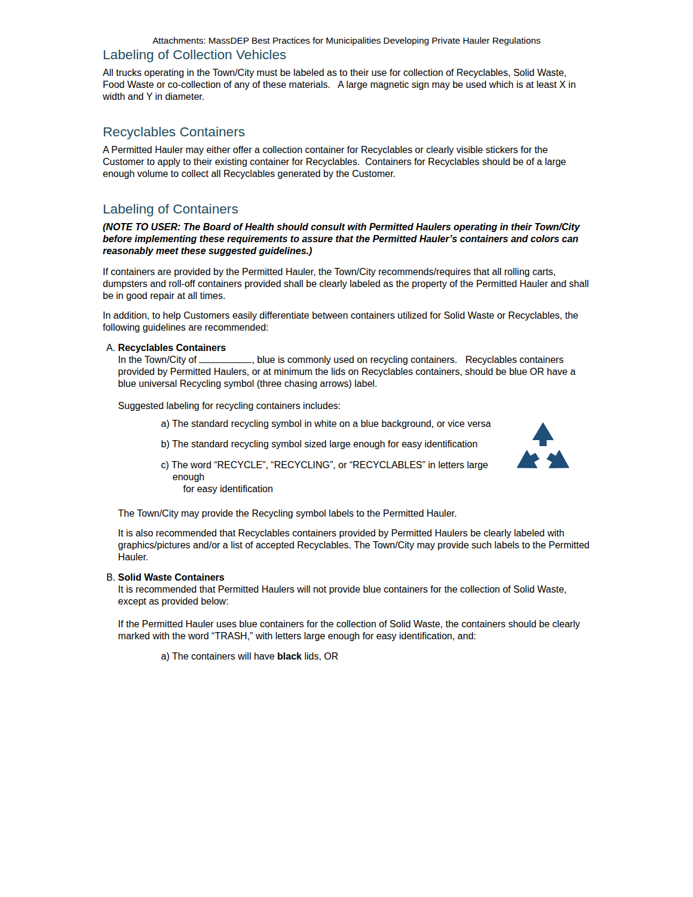Attachments: MassDEP Best Practices for Municipalities Developing Private Hauler Regulations
Labeling of Collection Vehicles
All trucks operating in the Town/City must be labeled as to their use for collection of Recyclables, Solid Waste, Food Waste or co-collection of any of these materials. A large magnetic sign may be used which is at least X in width and Y in diameter.
Recyclables Containers
A Permitted Hauler may either offer a collection container for Recyclables or clearly visible stickers for the Customer to apply to their existing container for Recyclables. Containers for Recyclables should be of a large enough volume to collect all Recyclables generated by the Customer.
Labeling of Containers
(NOTE TO USER: The Board of Health should consult with Permitted Haulers operating in their Town/City before implementing these requirements to assure that the Permitted Hauler’s containers and colors can reasonably meet these suggested guidelines.)
If containers are provided by the Permitted Hauler, the Town/City recommends/requires that all rolling carts, dumpsters and roll-off containers provided shall be clearly labeled as the property of the Permitted Hauler and shall be in good repair at all times.
In addition, to help Customers easily differentiate between containers utilized for Solid Waste or Recyclables, the following guidelines are recommended:
Recyclables Containers
In the Town/City of , blue is commonly used on recycling containers. Recyclables containers provided by Permitted Haulers, or at minimum the lids on Recyclables containers, should be blue OR have a blue universal Recycling symbol (three chasing arrows) label.
Suggested labeling for recycling containers includes:
a) The standard recycling symbol in white on a blue background, or vice versa
b) The standard recycling symbol sized large enough for easy identification
c) The word “RECYCLE”, “RECYCLING”, or “RECYCLABLES” in letters large enough
for easy identification
The Town/City may provide the Recycling symbol labels to the Permitted Hauler.
It is also recommended that Recyclables containers provided by Permitted Haulers be clearly labeled with graphics/pictures and/or a list of accepted Recyclables. The Town/City may provide such labels to the Permitted Hauler.
Solid Waste Containers
It is recommended that Permitted Haulers will not provide blue containers for the collection of Solid Waste, except as provided below:
If the Permitted Hauler uses blue containers for the collection of Solid Waste, the containers should be clearly marked with the word “TRASH,” with letters large enough for easy identification, and:
a) The containers will have black lids, OR